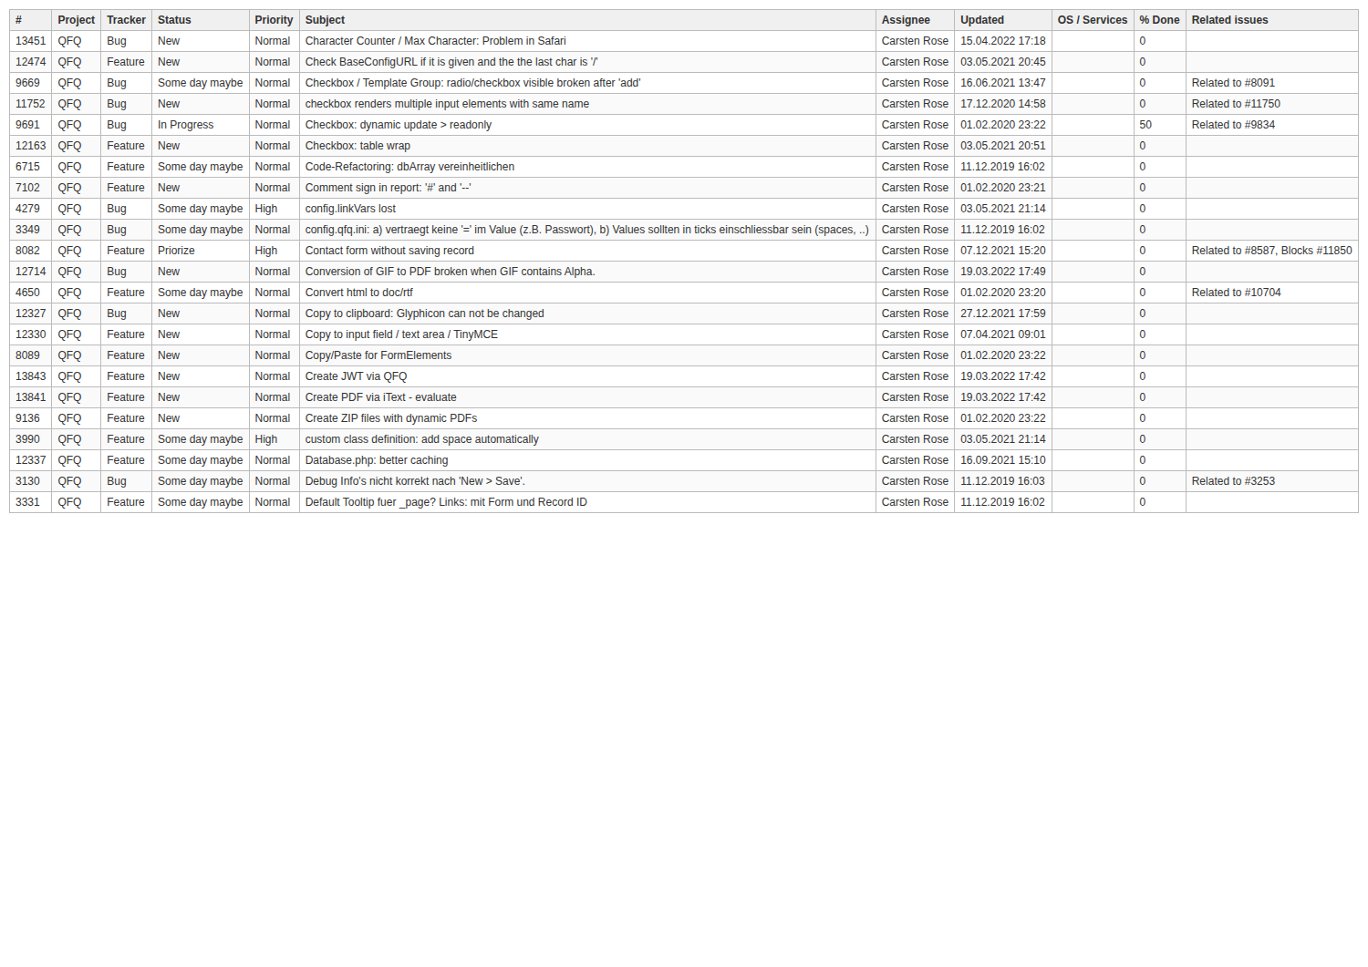| # | Project | Tracker | Status | Priority | Subject | Assignee | Updated | OS / Services | % Done | Related issues |
| --- | --- | --- | --- | --- | --- | --- | --- | --- | --- | --- |
| 13451 | QFQ | Bug | New | Normal | Character Counter / Max Character: Problem in Safari | Carsten Rose | 15.04.2022 17:18 | | 0 | |
| 12474 | QFQ | Feature | New | Normal | Check BaseConfigURL if it is given and the the last char is '/' | Carsten Rose | 03.05.2021 20:45 | | 0 | |
| 9669 | QFQ | Bug | Some day maybe | Normal | Checkbox / Template Group: radio/checkbox visible broken after 'add' | Carsten Rose | 16.06.2021 13:47 | | 0 | Related to #8091 |
| 11752 | QFQ | Bug | New | Normal | checkbox renders multiple input elements with same name | Carsten Rose | 17.12.2020 14:58 | | 0 | Related to #11750 |
| 9691 | QFQ | Bug | In Progress | Normal | Checkbox: dynamic update > readonly | Carsten Rose | 01.02.2020 23:22 | | 50 | Related to #9834 |
| 12163 | QFQ | Feature | New | Normal | Checkbox: table wrap | Carsten Rose | 03.05.2021 20:51 | | 0 | |
| 6715 | QFQ | Feature | Some day maybe | Normal | Code-Refactoring: dbArray vereinheitlichen | Carsten Rose | 11.12.2019 16:02 | | 0 | |
| 7102 | QFQ | Feature | New | Normal | Comment sign in report: '#' and '--' | Carsten Rose | 01.02.2020 23:21 | | 0 | |
| 4279 | QFQ | Bug | Some day maybe | High | config.linkVars lost | Carsten Rose | 03.05.2021 21:14 | | 0 | |
| 3349 | QFQ | Bug | Some day maybe | Normal | config.qfq.ini: a) vertraegt keine '=' im Value (z.B. Passwort), b) Values sollten in ticks einschliessbar sein (spaces, ..) | Carsten Rose | 11.12.2019 16:02 | | 0 | |
| 8082 | QFQ | Feature | Priorize | High | Contact form without saving record | Carsten Rose | 07.12.2021 15:20 | | 0 | Related to #8587, Blocks #11850 |
| 12714 | QFQ | Bug | New | Normal | Conversion of GIF to PDF broken when GIF contains Alpha. | Carsten Rose | 19.03.2022 17:49 | | 0 | |
| 4650 | QFQ | Feature | Some day maybe | Normal | Convert html to doc/rtf | Carsten Rose | 01.02.2020 23:20 | | 0 | Related to #10704 |
| 12327 | QFQ | Bug | New | Normal | Copy to clipboard: Glyphicon can not be changed | Carsten Rose | 27.12.2021 17:59 | | 0 | |
| 12330 | QFQ | Feature | New | Normal | Copy to input field / text area / TinyMCE | Carsten Rose | 07.04.2021 09:01 | | 0 | |
| 8089 | QFQ | Feature | New | Normal | Copy/Paste for FormElements | Carsten Rose | 01.02.2020 23:22 | | 0 | |
| 13843 | QFQ | Feature | New | Normal | Create JWT via QFQ | Carsten Rose | 19.03.2022 17:42 | | 0 | |
| 13841 | QFQ | Feature | New | Normal | Create PDF via iText - evaluate | Carsten Rose | 19.03.2022 17:42 | | 0 | |
| 9136 | QFQ | Feature | New | Normal | Create ZIP files with dynamic PDFs | Carsten Rose | 01.02.2020 23:22 | | 0 | |
| 3990 | QFQ | Feature | Some day maybe | High | custom class definition: add space automatically | Carsten Rose | 03.05.2021 21:14 | | 0 | |
| 12337 | QFQ | Feature | Some day maybe | Normal | Database.php: better caching | Carsten Rose | 16.09.2021 15:10 | | 0 | |
| 3130 | QFQ | Bug | Some day maybe | Normal | Debug Info's nicht korrekt nach 'New > Save'. | Carsten Rose | 11.12.2019 16:03 | | 0 | Related to #3253 |
| 3331 | QFQ | Feature | Some day maybe | Normal | Default Tooltip fuer _page? Links: mit Form und Record ID | Carsten Rose | 11.12.2019 16:02 | | 0 | |